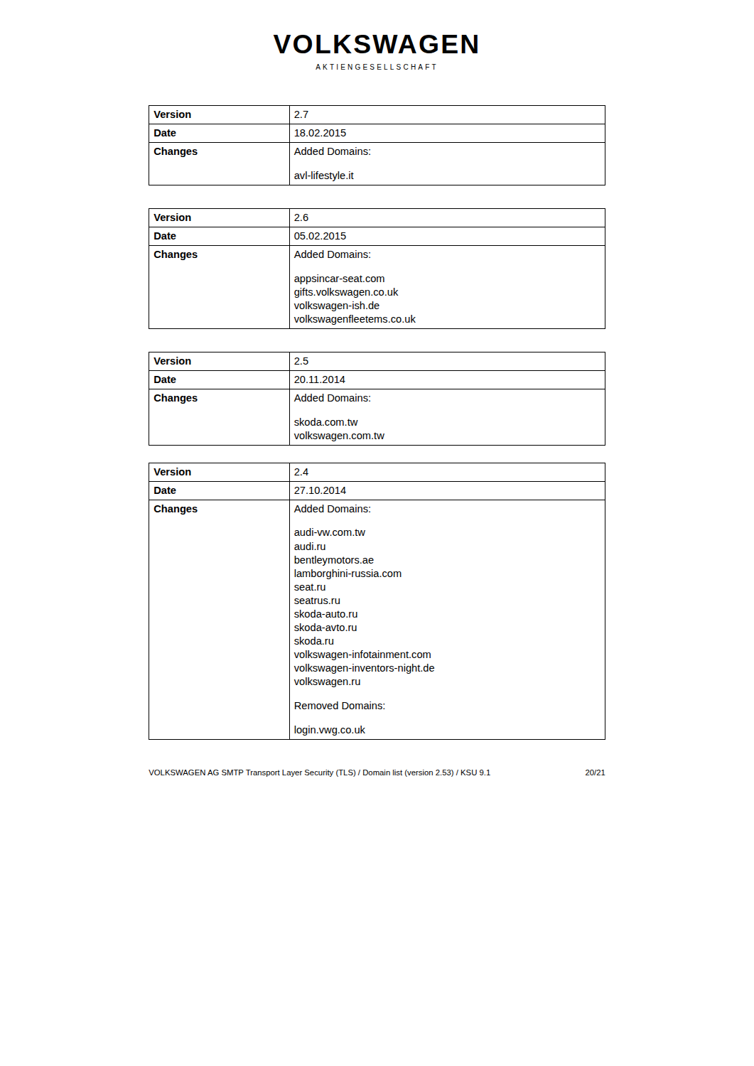VOLKSWAGEN
AKTIENGESELLSCHAFT
| Version | 2.7 |
| Date | 18.02.2015 |
| Changes | Added Domains: avl-lifestyle.it |
| Version | 2.6 |
| Date | 05.02.2015 |
| Changes | Added Domains: appsincar-seat.com gifts.volkswagen.co.uk volkswagen-ish.de volkswagenfleetems.co.uk |
| Version | 2.5 |
| Date | 20.11.2014 |
| Changes | Added Domains: skoda.com.tw volkswagen.com.tw |
| Version | 2.4 |
| Date | 27.10.2014 |
| Changes | Added Domains: audi-vw.com.tw audi.ru bentleymotors.ae lamborghini-russia.com seat.ru seatrus.ru skoda-auto.ru skoda-avto.ru skoda.ru volkswagen-infotainment.com volkswagen-inventors-night.de volkswagen.ru Removed Domains: login.vwg.co.uk |
VOLKSWAGEN AG SMTP Transport Layer Security (TLS) / Domain list (version 2.53) / KSU 9.1
20/21